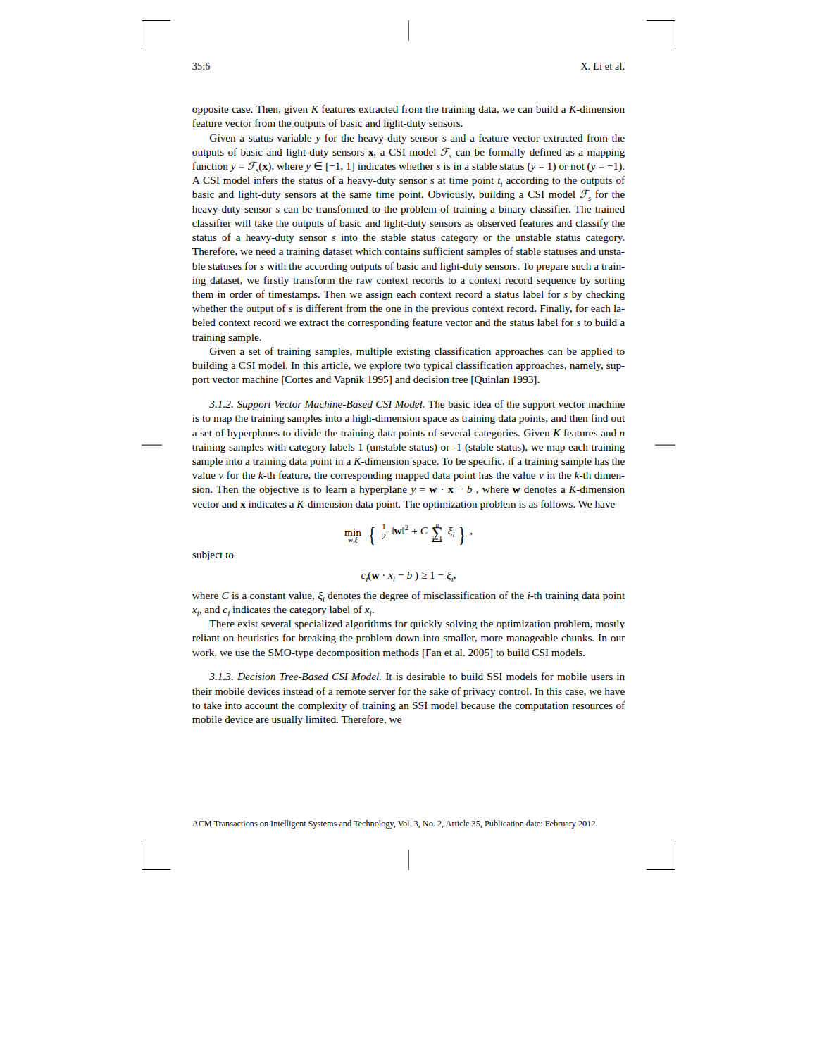35:6 X. Li et al.
opposite case. Then, given K features extracted from the training data, we can build a K-dimension feature vector from the outputs of basic and light-duty sensors.
Given a status variable y for the heavy-duty sensor s and a feature vector extracted from the outputs of basic and light-duty sensors x, a CSI model ℱs can be formally defined as a mapping function y = ℱs(x), where y ∈ [−1, 1] indicates whether s is in a stable status (y = 1) or not (y = −1). A CSI model infers the status of a heavy-duty sensor s at time point ti according to the outputs of basic and light-duty sensors at the same time point. Obviously, building a CSI model ℱs for the heavy-duty sensor s can be transformed to the problem of training a binary classifier. The trained classifier will take the outputs of basic and light-duty sensors as observed features and classify the status of a heavy-duty sensor s into the stable status category or the unstable status category. Therefore, we need a training dataset which contains sufficient samples of stable statuses and unstable statuses for s with the according outputs of basic and light-duty sensors. To prepare such a training dataset, we firstly transform the raw context records to a context record sequence by sorting them in order of timestamps. Then we assign each context record a status label for s by checking whether the output of s is different from the one in the previous context record. Finally, for each labeled context record we extract the corresponding feature vector and the status label for s to build a training sample.
Given a set of training samples, multiple existing classification approaches can be applied to building a CSI model. In this article, we explore two typical classification approaches, namely, support vector machine [Cortes and Vapnik 1995] and decision tree [Quinlan 1993].
3.1.2. Support Vector Machine-Based CSI Model. The basic idea of the support vector machine is to map the training samples into a high-dimension space as training data points, and then find out a set of hyperplanes to divide the training data points of several categories. Given K features and n training samples with category labels 1 (unstable status) or -1 (stable status), we map each training sample into a training data point in a K-dimension space. To be specific, if a training sample has the value v for the k-th feature, the corresponding mapped data point has the value v in the k-th dimension. Then the objective is to learn a hyperplane y = w · x − b , where w denotes a K-dimension vector and x indicates a K-dimension data point. The optimization problem is as follows. We have
minw,ξ { 12 ‖w‖2 + C n∑i=1 ξi } ,
subject to
ci(w · xi − b ) ≥ 1 − ξi,
where C is a constant value, ξi denotes the degree of misclassification of the i-th training data point xi, and ci indicates the category label of xi.
There exist several specialized algorithms for quickly solving the optimization problem, mostly reliant on heuristics for breaking the problem down into smaller, more manageable chunks. In our work, we use the SMO-type decomposition methods [Fan et al. 2005] to build CSI models.
3.1.3. Decision Tree-Based CSI Model. It is desirable to build SSI models for mobile users in their mobile devices instead of a remote server for the sake of privacy control. In this case, we have to take into account the complexity of training an SSI model because the computation resources of mobile device are usually limited. Therefore, we
ACM Transactions on Intelligent Systems and Technology, Vol. 3, No. 2, Article 35, Publication date: February 2012.